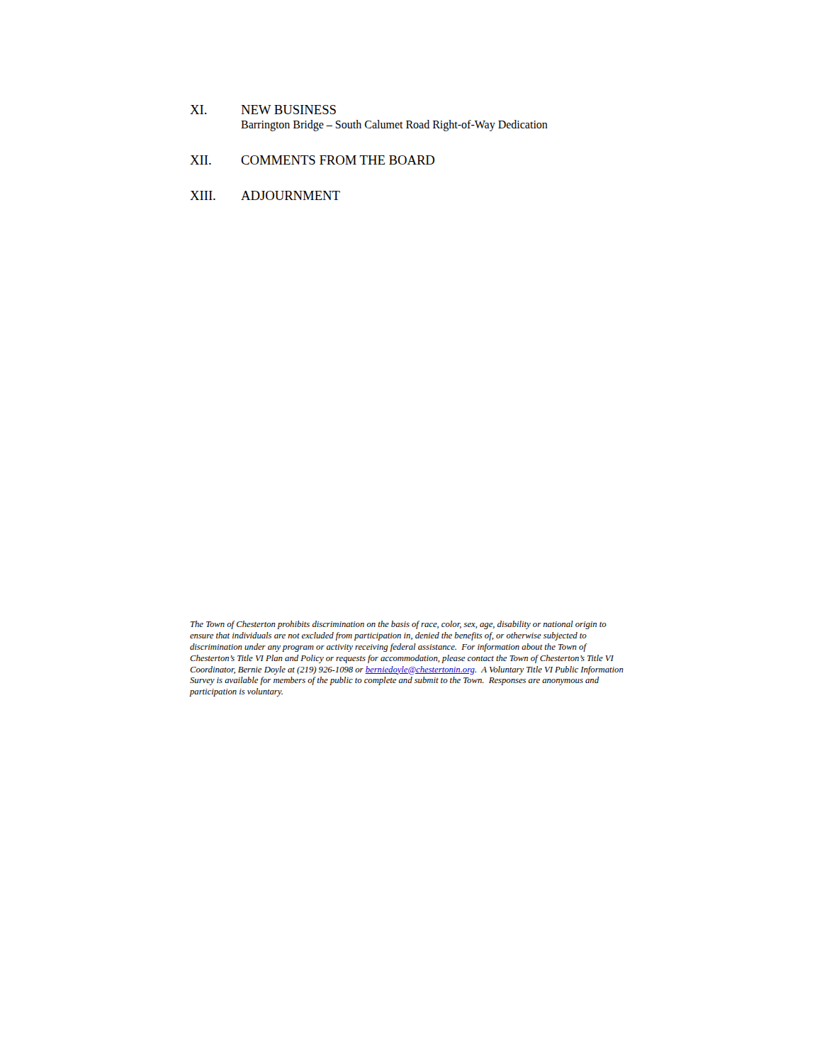XI.
NEW BUSINESS
Barrington Bridge – South Calumet Road Right-of-Way Dedication
XII.
COMMENTS FROM THE BOARD
XIII.
ADJOURNMENT
The Town of Chesterton prohibits discrimination on the basis of race, color, sex, age, disability or national origin to ensure that individuals are not excluded from participation in, denied the benefits of, or otherwise subjected to discrimination under any program or activity receiving federal assistance. For information about the Town of Chesterton’s Title VI Plan and Policy or requests for accommodation, please contact the Town of Chesterton’s Title VI Coordinator, Bernie Doyle at (219) 926-1098 or berniedoyle@chestertonin.org. A Voluntary Title VI Public Information Survey is available for members of the public to complete and submit to the Town. Responses are anonymous and participation is voluntary.